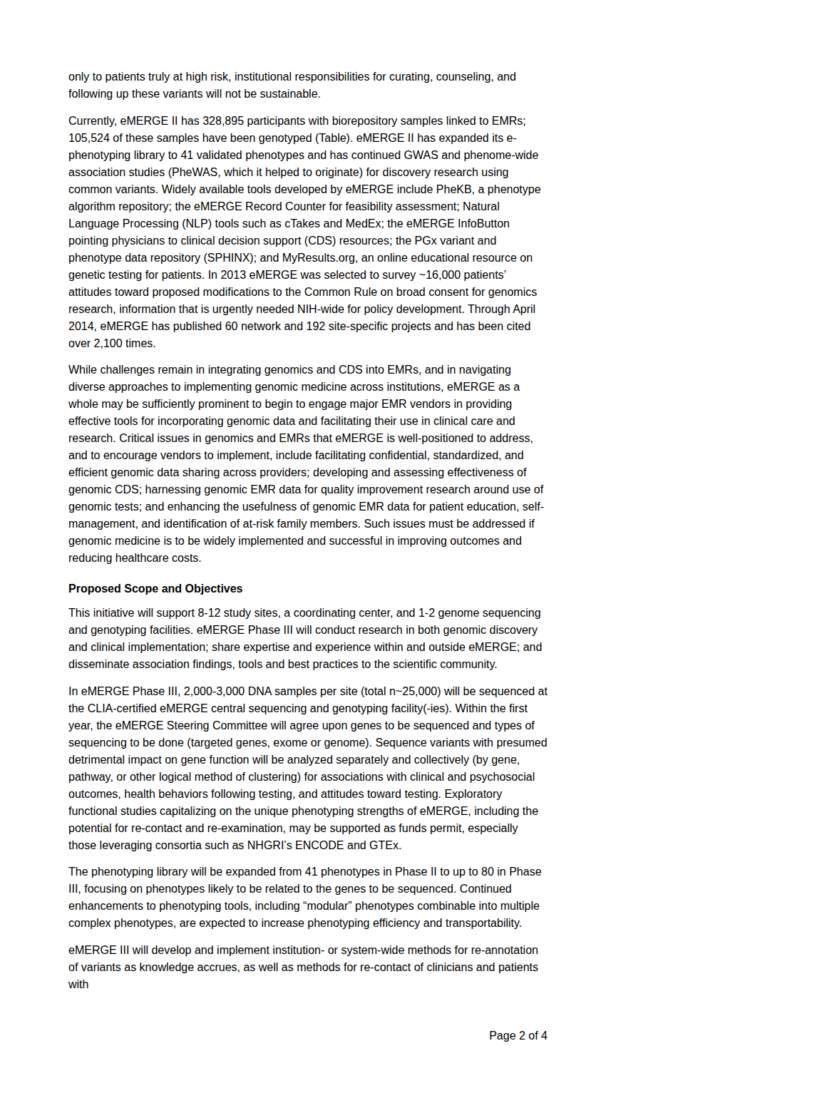only to patients truly at high risk, institutional responsibilities for curating, counseling, and following up these variants will not be sustainable.
Currently, eMERGE II has 328,895 participants with biorepository samples linked to EMRs; 105,524 of these samples have been genotyped (Table). eMERGE II has expanded its e-phenotyping library to 41 validated phenotypes and has continued GWAS and phenome-wide association studies (PheWAS, which it helped to originate) for discovery research using common variants. Widely available tools developed by eMERGE include PheKB, a phenotype algorithm repository; the eMERGE Record Counter for feasibility assessment; Natural Language Processing (NLP) tools such as cTakes and MedEx; the eMERGE InfoButton pointing physicians to clinical decision support (CDS) resources; the PGx variant and phenotype data repository (SPHINX); and MyResults.org, an online educational resource on genetic testing for patients. In 2013 eMERGE was selected to survey ~16,000 patients’ attitudes toward proposed modifications to the Common Rule on broad consent for genomics research, information that is urgently needed NIH-wide for policy development. Through April 2014, eMERGE has published 60 network and 192 site-specific projects and has been cited over 2,100 times.
While challenges remain in integrating genomics and CDS into EMRs, and in navigating diverse approaches to implementing genomic medicine across institutions, eMERGE as a whole may be sufficiently prominent to begin to engage major EMR vendors in providing effective tools for incorporating genomic data and facilitating their use in clinical care and research. Critical issues in genomics and EMRs that eMERGE is well-positioned to address, and to encourage vendors to implement, include facilitating confidential, standardized, and efficient genomic data sharing across providers; developing and assessing effectiveness of genomic CDS; harnessing genomic EMR data for quality improvement research around use of genomic tests; and enhancing the usefulness of genomic EMR data for patient education, self-management, and identification of at-risk family members. Such issues must be addressed if genomic medicine is to be widely implemented and successful in improving outcomes and reducing healthcare costs.
Proposed Scope and Objectives
This initiative will support 8-12 study sites, a coordinating center, and 1-2 genome sequencing and genotyping facilities. eMERGE Phase III will conduct research in both genomic discovery and clinical implementation; share expertise and experience within and outside eMERGE; and disseminate association findings, tools and best practices to the scientific community.
In eMERGE Phase III, 2,000-3,000 DNA samples per site (total n~25,000) will be sequenced at the CLIA-certified eMERGE central sequencing and genotyping facility(-ies). Within the first year, the eMERGE Steering Committee will agree upon genes to be sequenced and types of sequencing to be done (targeted genes, exome or genome). Sequence variants with presumed detrimental impact on gene function will be analyzed separately and collectively (by gene, pathway, or other logical method of clustering) for associations with clinical and psychosocial outcomes, health behaviors following testing, and attitudes toward testing. Exploratory functional studies capitalizing on the unique phenotyping strengths of eMERGE, including the potential for re-contact and re-examination, may be supported as funds permit, especially those leveraging consortia such as NHGRI’s ENCODE and GTEx.
The phenotyping library will be expanded from 41 phenotypes in Phase II to up to 80 in Phase III, focusing on phenotypes likely to be related to the genes to be sequenced. Continued enhancements to phenotyping tools, including “modular” phenotypes combinable into multiple complex phenotypes, are expected to increase phenotyping efficiency and transportability.
eMERGE III will develop and implement institution- or system-wide methods for re-annotation of variants as knowledge accrues, as well as methods for re-contact of clinicians and patients with
Page 2 of 4